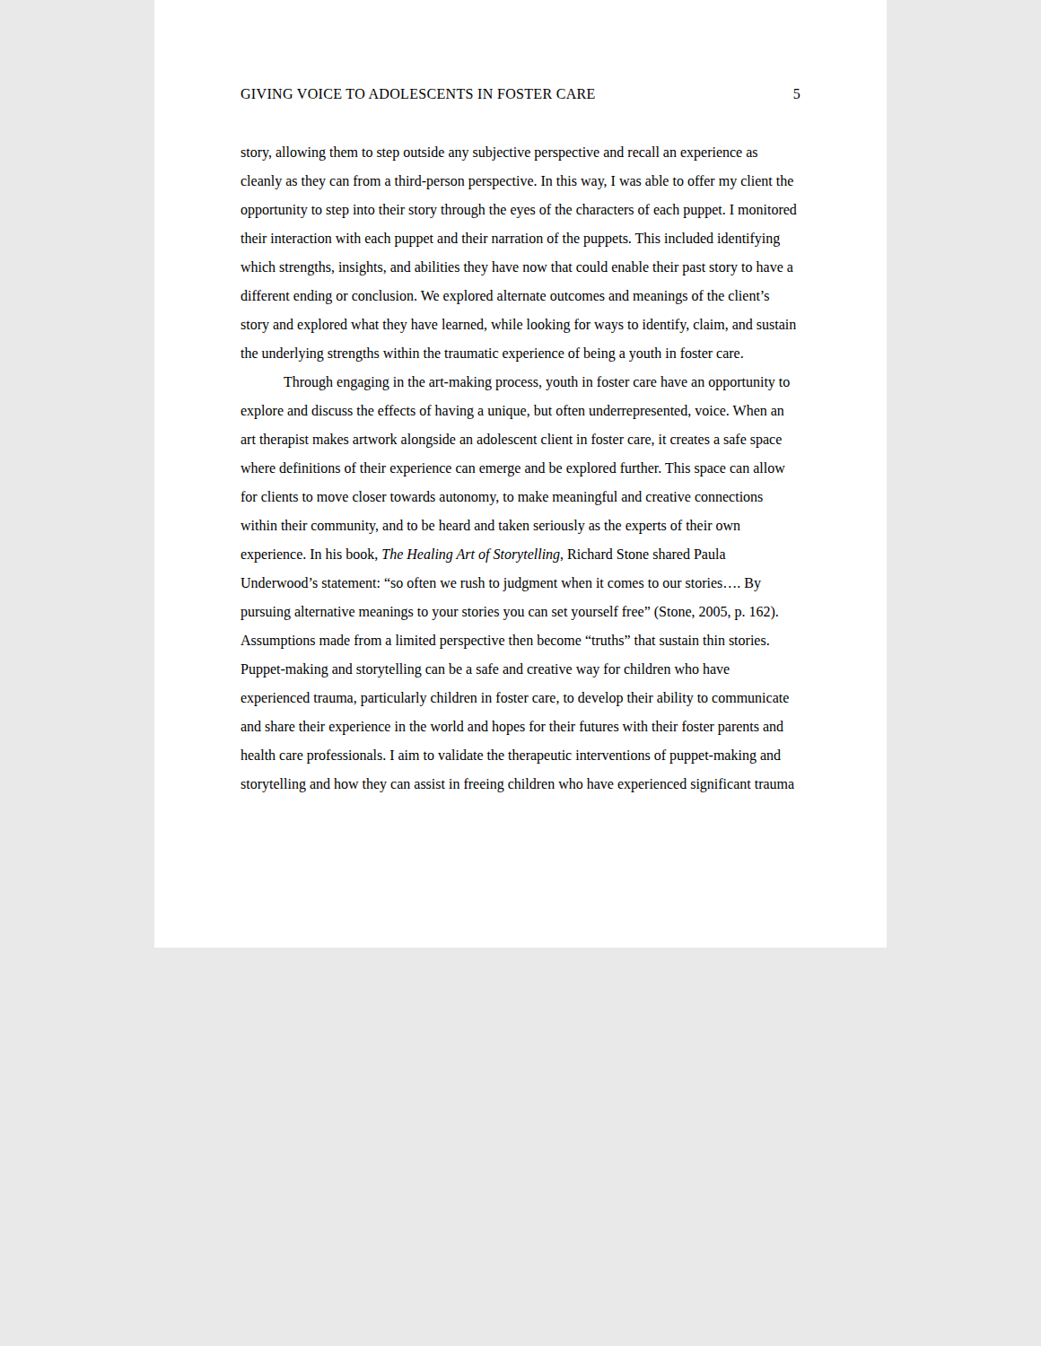Giving Voice to Adolescents in Foster Care 5
story, allowing them to step outside any subjective perspective and recall an experience as cleanly as they can from a third-person perspective. In this way, I was able to offer my client the opportunity to step into their story through the eyes of the characters of each puppet. I monitored their interaction with each puppet and their narration of the puppets. This included identifying which strengths, insights, and abilities they have now that could enable their past story to have a different ending or conclusion. We explored alternate outcomes and meanings of the client’s story and explored what they have learned, while looking for ways to identify, claim, and sustain the underlying strengths within the traumatic experience of being a youth in foster care.
Through engaging in the art-making process, youth in foster care have an opportunity to explore and discuss the effects of having a unique, but often underrepresented, voice. When an art therapist makes artwork alongside an adolescent client in foster care, it creates a safe space where definitions of their experience can emerge and be explored further. This space can allow for clients to move closer towards autonomy, to make meaningful and creative connections within their community, and to be heard and taken seriously as the experts of their own experience. In his book, The Healing Art of Storytelling, Richard Stone shared Paula Underwood’s statement: “so often we rush to judgment when it comes to our stories…. By pursuing alternative meanings to your stories you can set yourself free” (Stone, 2005, p. 162). Assumptions made from a limited perspective then become “truths” that sustain thin stories. Puppet-making and storytelling can be a safe and creative way for children who have experienced trauma, particularly children in foster care, to develop their ability to communicate and share their experience in the world and hopes for their futures with their foster parents and health care professionals. I aim to validate the therapeutic interventions of puppet-making and storytelling and how they can assist in freeing children who have experienced significant trauma